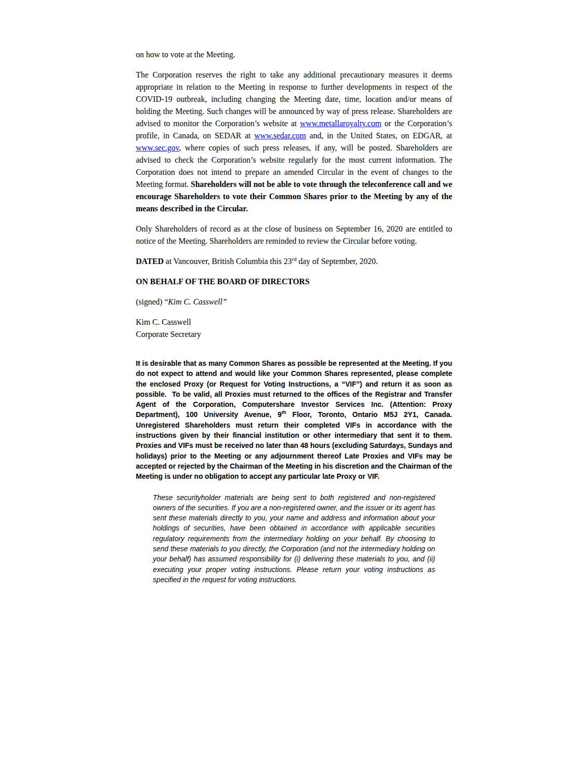on how to vote at the Meeting.
The Corporation reserves the right to take any additional precautionary measures it deems appropriate in relation to the Meeting in response to further developments in respect of the COVID-19 outbreak, including changing the Meeting date, time, location and/or means of holding the Meeting. Such changes will be announced by way of press release. Shareholders are advised to monitor the Corporation’s website at www.metallaroyalty.com or the Corporation’s profile, in Canada, on SEDAR at www.sedar.com and, in the United States, on EDGAR, at www.sec.gov, where copies of such press releases, if any, will be posted. Shareholders are advised to check the Corporation’s website regularly for the most current information. The Corporation does not intend to prepare an amended Circular in the event of changes to the Meeting format. Shareholders will not be able to vote through the teleconference call and we encourage Shareholders to vote their Common Shares prior to the Meeting by any of the means described in the Circular.
Only Shareholders of record as at the close of business on September 16, 2020 are entitled to notice of the Meeting. Shareholders are reminded to review the Circular before voting.
DATED at Vancouver, British Columbia this 23rd day of September, 2020.
ON BEHALF OF THE BOARD OF DIRECTORS
(signed) “Kim C. Casswell”
Kim C. Casswell
Corporate Secretary
It is desirable that as many Common Shares as possible be represented at the Meeting. If you do not expect to attend and would like your Common Shares represented, please complete the enclosed Proxy (or Request for Voting Instructions, a “VIF”) and return it as soon as possible. To be valid, all Proxies must returned to the offices of the Registrar and Transfer Agent of the Corporation, Computershare Investor Services Inc. (Attention: Proxy Department), 100 University Avenue, 9th Floor, Toronto, Ontario M5J 2Y1, Canada. Unregistered Shareholders must return their completed VIFs in accordance with the instructions given by their financial institution or other intermediary that sent it to them. Proxies and VIFs must be received no later than 48 hours (excluding Saturdays, Sundays and holidays) prior to the Meeting or any adjournment thereof Late Proxies and VIFs may be accepted or rejected by the Chairman of the Meeting in his discretion and the Chairman of the Meeting is under no obligation to accept any particular late Proxy or VIF.
These securityholder materials are being sent to both registered and non-registered owners of the securities. If you are a non-registered owner, and the issuer or its agent has sent these materials directly to you, your name and address and information about your holdings of securities, have been obtained in accordance with applicable securities regulatory requirements from the intermediary holding on your behalf. By choosing to send these materials to you directly, the Corporation (and not the intermediary holding on your behalf) has assumed responsibility for (i) delivering these materials to you, and (ii) executing your proper voting instructions. Please return your voting instructions as specified in the request for voting instructions.